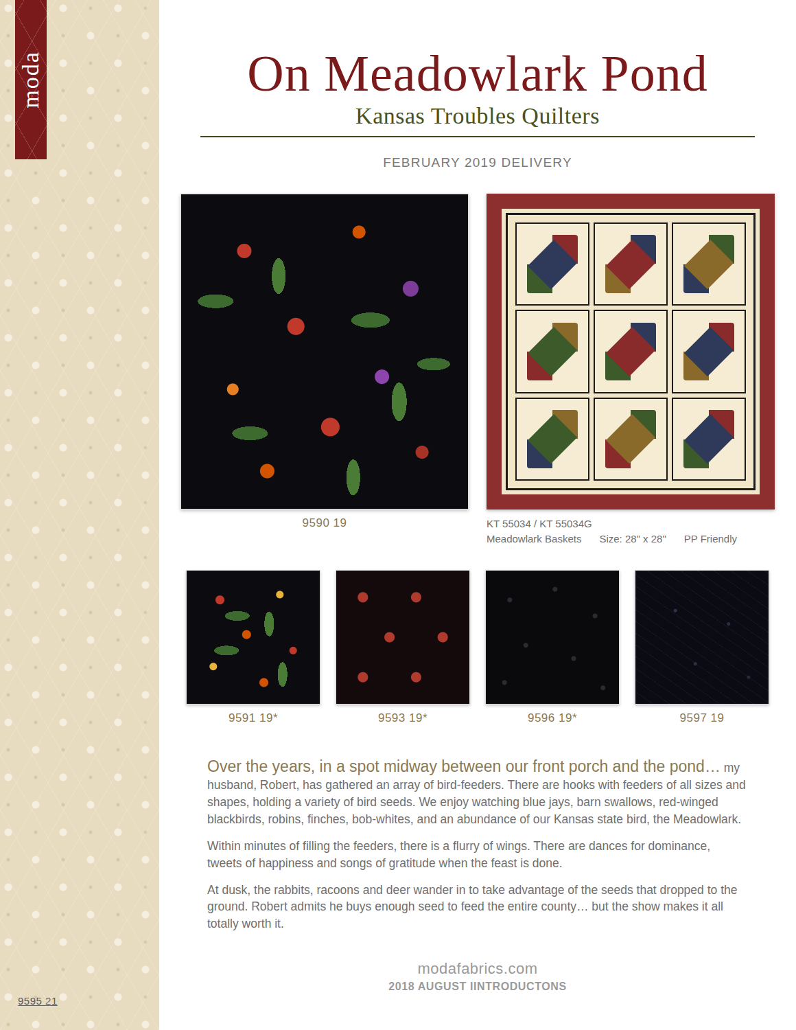moda
9595 21
On Meadowlark Pond
Kansas Troubles Quilters
FEBRUARY 2019 DELIVERY
9590 19
KT 55034 / KT 55034G
Meadowlark Baskets Size: 28" x 28" PP Friendly
9591 19*
9593 19*
9596 19*
9597 19
Over the years, in a spot midway between our front porch and the pond… my husband, Robert, has gathered an array of bird-feeders. There are hooks with feeders of all sizes and shapes, holding a variety of bird seeds. We enjoy watching blue jays, barn swallows, red-winged blackbirds, robins, finches, bob-whites, and an abundance of our Kansas state bird, the Meadowlark.
Within minutes of filling the feeders, there is a flurry of wings. There are dances for dominance, tweets of happiness and songs of gratitude when the feast is done.
At dusk, the rabbits, racoons and deer wander in to take advantage of the seeds that dropped to the ground. Robert admits he buys enough seed to feed the entire county… but the show makes it all totally worth it.
modafabrics.com
2018 AUGUST IINTRODUCTONS